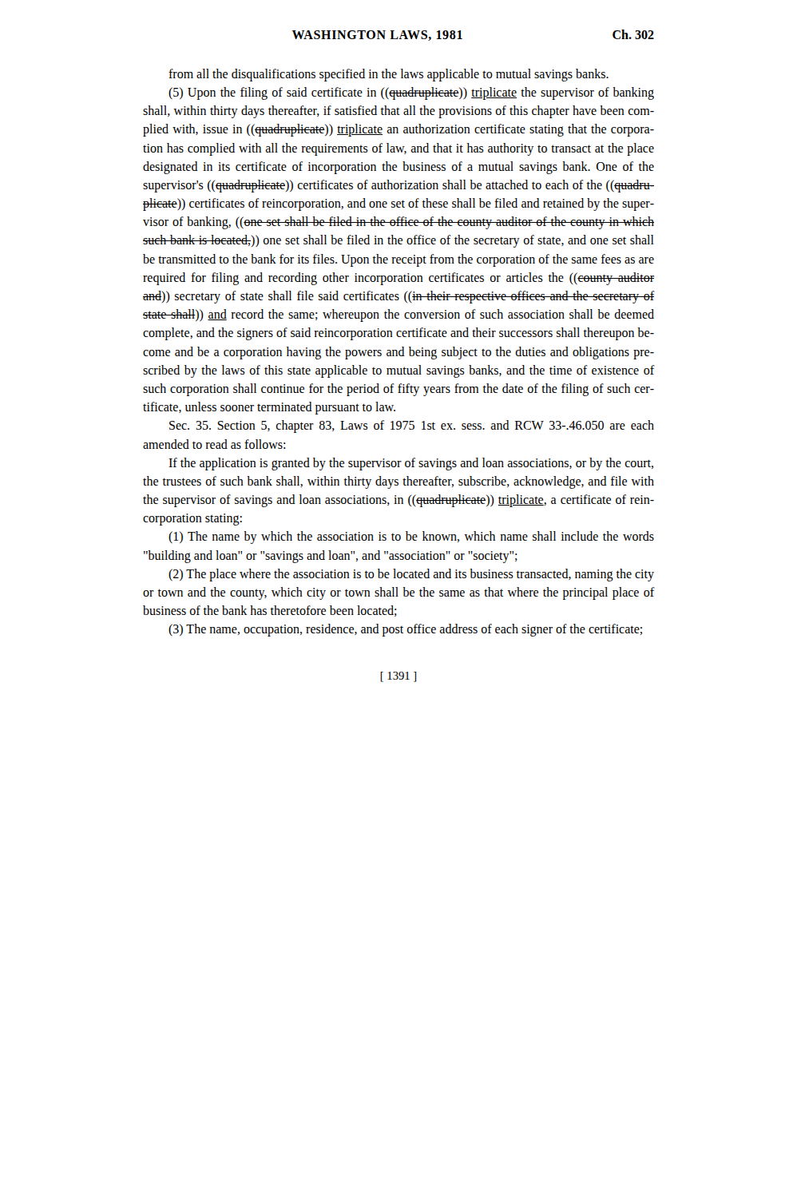WASHINGTON LAWS, 1981 Ch. 302
from all the disqualifications specified in the laws applicable to mutual savings banks.
(5) Upon the filing of said certificate in ((quadruplicate)) triplicate the supervisor of banking shall, within thirty days thereafter, if satisfied that all the provisions of this chapter have been complied with, issue in ((quadruplicate)) triplicate an authorization certificate stating that the corporation has complied with all the requirements of law, and that it has authority to transact at the place designated in its certificate of incorporation the business of a mutual savings bank. One of the supervisor's ((quadruplicate)) certificates of authorization shall be attached to each of the ((quadruplicate)) certificates of reincorporation, and one set of these shall be filed and retained by the supervisor of banking, ((one set shall be filed in the office of the county auditor of the county in which such bank is located,)) one set shall be filed in the office of the secretary of state, and one set shall be transmitted to the bank for its files. Upon the receipt from the corporation of the same fees as are required for filing and recording other incorporation certificates or articles the ((county auditor and)) secretary of state shall file said certificates ((in their respective offices and the secretary of state shall)) and record the same; whereupon the conversion of such association shall be deemed complete, and the signers of said reincorporation certificate and their successors shall thereupon become and be a corporation having the powers and being subject to the duties and obligations prescribed by the laws of this state applicable to mutual savings banks, and the time of existence of such corporation shall continue for the period of fifty years from the date of the filing of such certificate, unless sooner terminated pursuant to law.
Sec. 35. Section 5, chapter 83, Laws of 1975 1st ex. sess. and RCW 33-.46.050 are each amended to read as follows:
If the application is granted by the supervisor of savings and loan associations, or by the court, the trustees of such bank shall, within thirty days thereafter, subscribe, acknowledge, and file with the supervisor of savings and loan associations, in ((quadruplicate)) triplicate, a certificate of reincorporation stating:
(1) The name by which the association is to be known, which name shall include the words "building and loan" or "savings and loan", and "association" or "society";
(2) The place where the association is to be located and its business transacted, naming the city or town and the county, which city or town shall be the same as that where the principal place of business of the bank has theretofore been located;
(3) The name, occupation, residence, and post office address of each signer of the certificate;
[ 1391 ]